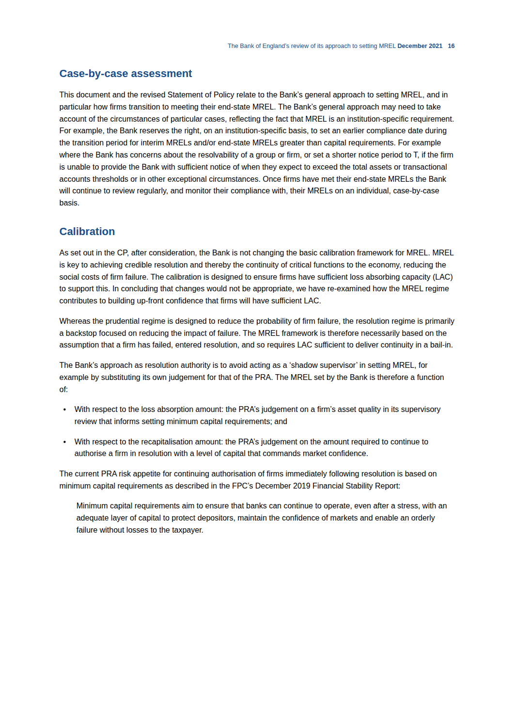The Bank of England’s review of its approach to setting MREL December 2021 16
Case-by-case assessment
This document and the revised Statement of Policy relate to the Bank’s general approach to setting MREL, and in particular how firms transition to meeting their end-state MREL. The Bank’s general approach may need to take account of the circumstances of particular cases, reflecting the fact that MREL is an institution-specific requirement. For example, the Bank reserves the right, on an institution-specific basis, to set an earlier compliance date during the transition period for interim MRELs and/or end-state MRELs greater than capital requirements. For example where the Bank has concerns about the resolvability of a group or firm, or set a shorter notice period to T, if the firm is unable to provide the Bank with sufficient notice of when they expect to exceed the total assets or transactional accounts thresholds or in other exceptional circumstances. Once firms have met their end-state MRELs the Bank will continue to review regularly, and monitor their compliance with, their MRELs on an individual, case-by-case basis.
Calibration
As set out in the CP, after consideration, the Bank is not changing the basic calibration framework for MREL. MREL is key to achieving credible resolution and thereby the continuity of critical functions to the economy, reducing the social costs of firm failure. The calibration is designed to ensure firms have sufficient loss absorbing capacity (LAC) to support this. In concluding that changes would not be appropriate, we have re-examined how the MREL regime contributes to building up-front confidence that firms will have sufficient LAC.
Whereas the prudential regime is designed to reduce the probability of firm failure, the resolution regime is primarily a backstop focused on reducing the impact of failure. The MREL framework is therefore necessarily based on the assumption that a firm has failed, entered resolution, and so requires LAC sufficient to deliver continuity in a bail-in.
The Bank’s approach as resolution authority is to avoid acting as a ‘shadow supervisor’ in setting MREL, for example by substituting its own judgement for that of the PRA. The MREL set by the Bank is therefore a function of:
With respect to the loss absorption amount: the PRA’s judgement on a firm’s asset quality in its supervisory review that informs setting minimum capital requirements; and
With respect to the recapitalisation amount: the PRA’s judgement on the amount required to continue to authorise a firm in resolution with a level of capital that commands market confidence.
The current PRA risk appetite for continuing authorisation of firms immediately following resolution is based on minimum capital requirements as described in the FPC’s December 2019 Financial Stability Report:
Minimum capital requirements aim to ensure that banks can continue to operate, even after a stress, with an adequate layer of capital to protect depositors, maintain the confidence of markets and enable an orderly failure without losses to the taxpayer.